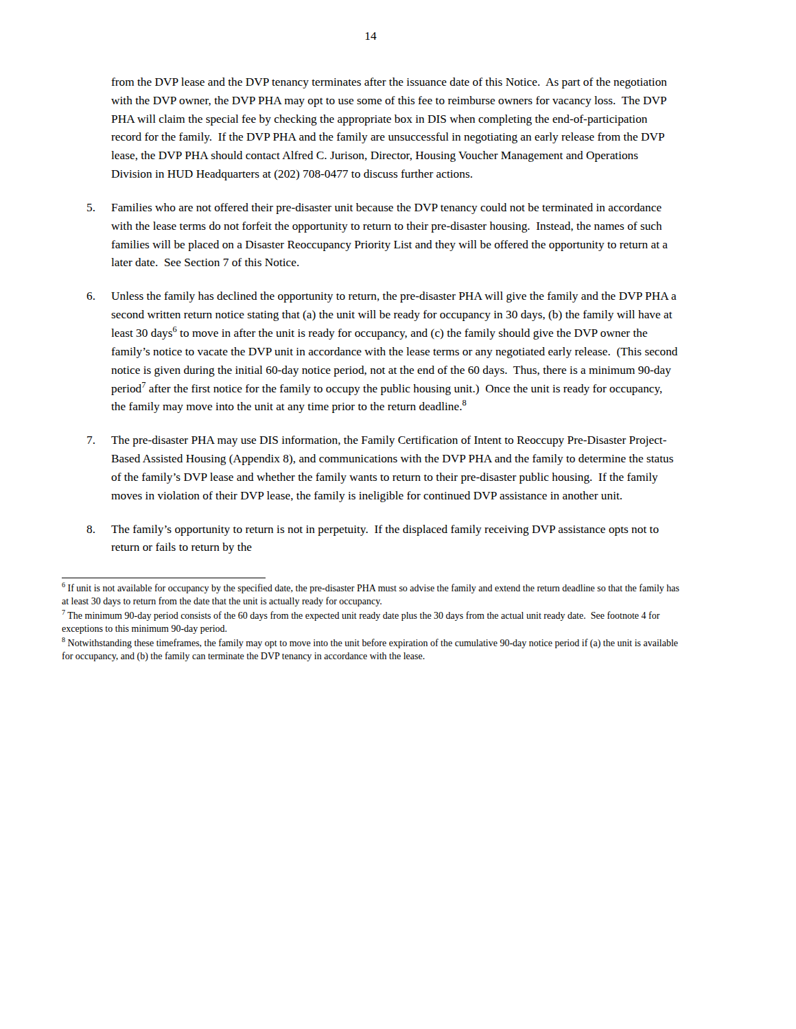14
from the DVP lease and the DVP tenancy terminates after the issuance date of this Notice. As part of the negotiation with the DVP owner, the DVP PHA may opt to use some of this fee to reimburse owners for vacancy loss. The DVP PHA will claim the special fee by checking the appropriate box in DIS when completing the end-of-participation record for the family. If the DVP PHA and the family are unsuccessful in negotiating an early release from the DVP lease, the DVP PHA should contact Alfred C. Jurison, Director, Housing Voucher Management and Operations Division in HUD Headquarters at (202) 708-0477 to discuss further actions.
Families who are not offered their pre-disaster unit because the DVP tenancy could not be terminated in accordance with the lease terms do not forfeit the opportunity to return to their pre-disaster housing. Instead, the names of such families will be placed on a Disaster Reoccupancy Priority List and they will be offered the opportunity to return at a later date. See Section 7 of this Notice.
Unless the family has declined the opportunity to return, the pre-disaster PHA will give the family and the DVP PHA a second written return notice stating that (a) the unit will be ready for occupancy in 30 days, (b) the family will have at least 30 days6 to move in after the unit is ready for occupancy, and (c) the family should give the DVP owner the family’s notice to vacate the DVP unit in accordance with the lease terms or any negotiated early release. (This second notice is given during the initial 60-day notice period, not at the end of the 60 days. Thus, there is a minimum 90-day period7 after the first notice for the family to occupy the public housing unit.) Once the unit is ready for occupancy, the family may move into the unit at any time prior to the return deadline.8
The pre-disaster PHA may use DIS information, the Family Certification of Intent to Reoccupy Pre-Disaster Project-Based Assisted Housing (Appendix 8), and communications with the DVP PHA and the family to determine the status of the family’s DVP lease and whether the family wants to return to their pre-disaster public housing. If the family moves in violation of their DVP lease, the family is ineligible for continued DVP assistance in another unit.
The family’s opportunity to return is not in perpetuity. If the displaced family receiving DVP assistance opts not to return or fails to return by the
6 If unit is not available for occupancy by the specified date, the pre-disaster PHA must so advise the family and extend the return deadline so that the family has at least 30 days to return from the date that the unit is actually ready for occupancy.
7 The minimum 90-day period consists of the 60 days from the expected unit ready date plus the 30 days from the actual unit ready date. See footnote 4 for exceptions to this minimum 90-day period.
8 Notwithstanding these timeframes, the family may opt to move into the unit before expiration of the cumulative 90-day notice period if (a) the unit is available for occupancy, and (b) the family can terminate the DVP tenancy in accordance with the lease.